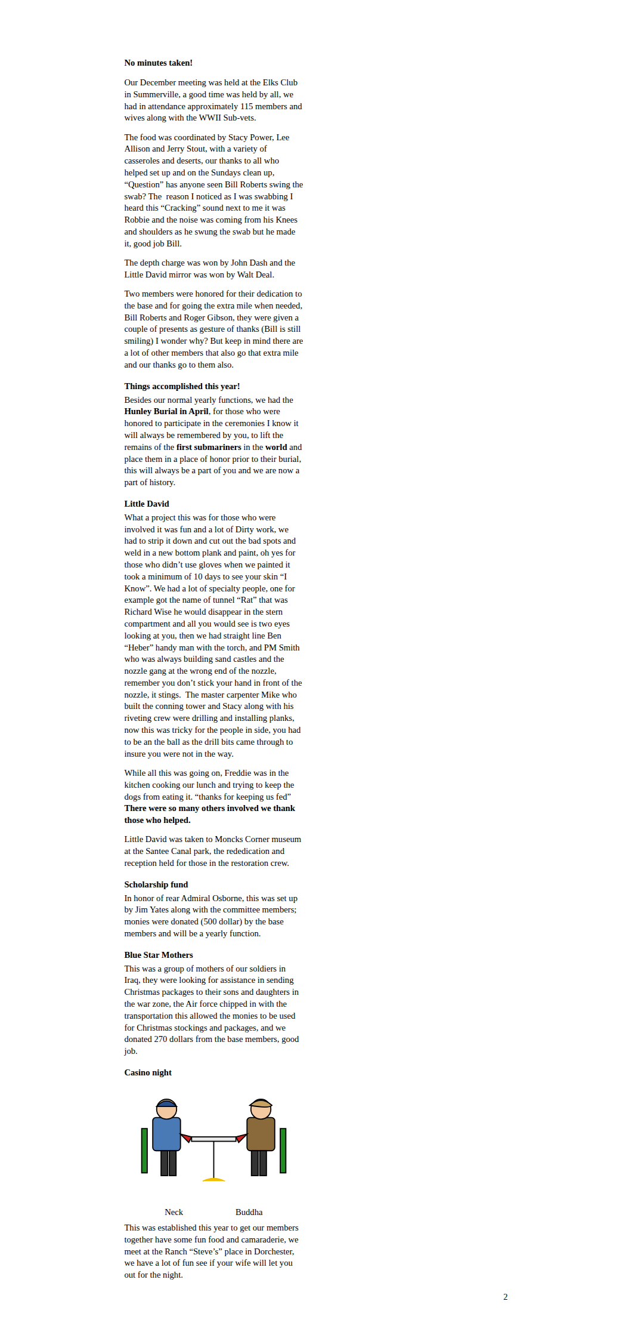No minutes taken!
Our December meeting was held at the Elks Club in Summerville, a good time was held by all, we had in attendance approximately 115 members and wives along with the WWII Sub-vets.
The food was coordinated by Stacy Power, Lee Allison and Jerry Stout, with a variety of casseroles and deserts, our thanks to all who helped set up and on the Sundays clean up, “Question” has anyone seen Bill Roberts swing the swab? The reason I noticed as I was swabbing I heard this “Cracking” sound next to me it was Robbie and the noise was coming from his Knees and shoulders as he swung the swab but he made it, good job Bill.
The depth charge was won by John Dash and the Little David mirror was won by Walt Deal.
Two members were honored for their dedication to the base and for going the extra mile when needed, Bill Roberts and Roger Gibson, they were given a couple of presents as gesture of thanks (Bill is still smiling) I wonder why? But keep in mind there are a lot of other members that also go that extra mile and our thanks go to them also.
Things accomplished this year!
Besides our normal yearly functions, we had the Hunley Burial in April, for those who were honored to participate in the ceremonies I know it will always be remembered by you, to lift the remains of the first submariners in the world and place them in a place of honor prior to their burial, this will always be a part of you and we are now a part of history.
Little David
What a project this was for those who were involved it was fun and a lot of Dirty work, we had to strip it down and cut out the bad spots and weld in a new bottom plank and paint, oh yes for those who didn’t use gloves when we painted it took a minimum of 10 days to see your skin “I Know”. We had a lot of specialty people, one for example got the name of tunnel “Rat” that was Richard Wise he would disappear in the stern compartment and all you would see is two eyes looking at you, then we had straight line Ben “Heber” handy man with the torch, and PM Smith who was always building sand castles and the nozzle gang at the wrong end of the nozzle, remember you don’t stick your hand in front of the nozzle, it stings. The master carpenter Mike who built the conning tower and Stacy along with his riveting crew were drilling and installing planks, now this was tricky for the people in side, you had to be an the ball as the drill bits came through to insure you were not in the way.
While all this was going on, Freddie was in the kitchen cooking our lunch and trying to keep the dogs from eating it. “thanks for keeping us fed” There were so many others involved we thank those who helped.
Little David was taken to Moncks Corner museum at the Santee Canal park, the rededication and reception held for those in the restoration crew.
Scholarship fund
In honor of rear Admiral Osborne, this was set up by Jim Yates along with the committee members; monies were donated (500 dollar) by the base members and will be a yearly function.
Blue Star Mothers
This was a group of mothers of our soldiers in Iraq, they were looking for assistance in sending Christmas packages to their sons and daughters in the war zone, the Air force chipped in with the transportation this allowed the monies to be used for Christmas stockings and packages, and we donated 270 dollars from the base members, good job.
Casino night
Neck Buddha
This was established this year to get our members together have some fun food and camaraderie, we meet at the Ranch “Steve’s” place in Dorchester, we have a lot of fun see if your wife will let you out for the night.
2